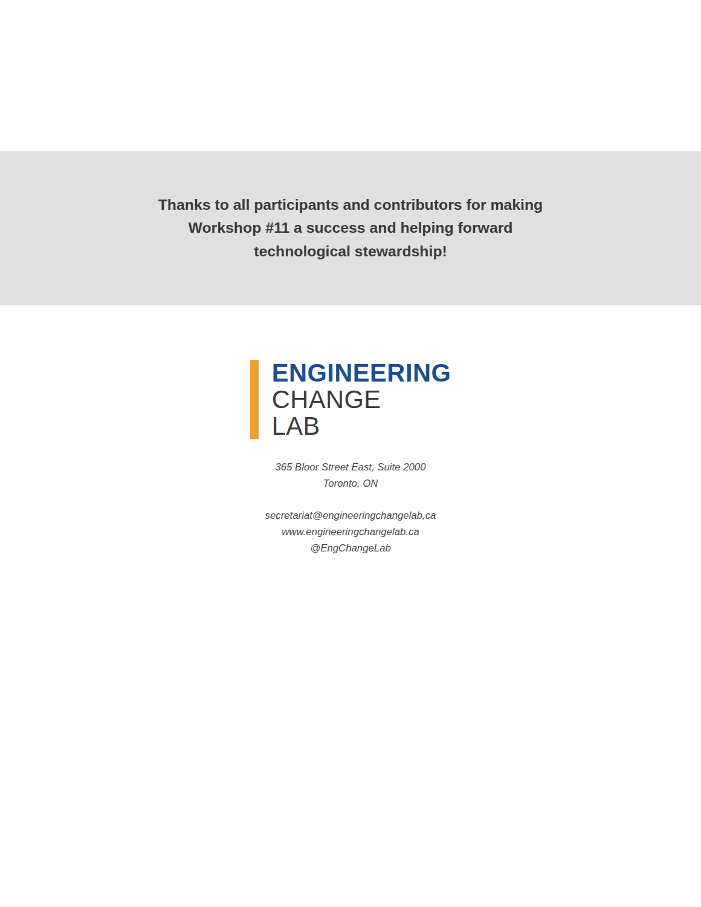Thanks to all participants and contributors for making Workshop #11 a success and helping forward technological stewardship!
ENGINEERING CHANGE LAB
365 Bloor Street East, Suite 2000
Toronto, ON
secretariat@engineeringchangelab,ca
www.engineeringchangelab.ca
@EngChangeLab